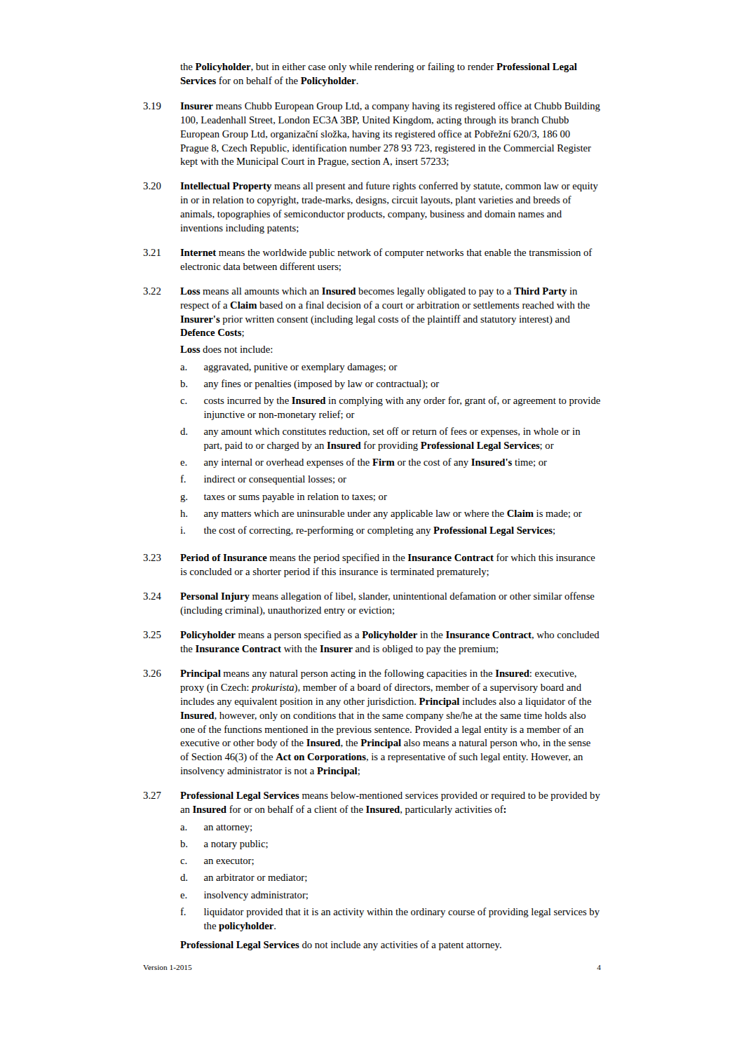the Policyholder, but in either case only while rendering or failing to render Professional Legal Services for on behalf of the Policyholder.
3.19
Insurer means Chubb European Group Ltd, a company having its registered office at Chubb Building 100, Leadenhall Street, London EC3A 3BP, United Kingdom, acting through its branch Chubb European Group Ltd, organizační složka, having its registered office at Pobřežní 620/3, 186 00 Prague 8, Czech Republic, identification number 278 93 723, registered in the Commercial Register kept with the Municipal Court in Prague, section A, insert 57233;
3.20
Intellectual Property means all present and future rights conferred by statute, common law or equity in or in relation to copyright, trade-marks, designs, circuit layouts, plant varieties and breeds of animals, topographies of semiconductor products, company, business and domain names and inventions including patents;
3.21
Internet means the worldwide public network of computer networks that enable the transmission of electronic data between different users;
3.22
Loss means all amounts which an Insured becomes legally obligated to pay to a Third Party in respect of a Claim based on a final decision of a court or arbitration or settlements reached with the Insurer's prior written consent (including legal costs of the plaintiff and statutory interest) and Defence Costs;
Loss does not include:
a. aggravated, punitive or exemplary damages; or
b. any fines or penalties (imposed by law or contractual); or
c. costs incurred by the Insured in complying with any order for, grant of, or agreement to provide injunctive or non-monetary relief; or
d. any amount which constitutes reduction, set off or return of fees or expenses, in whole or in part, paid to or charged by an Insured for providing Professional Legal Services; or
e. any internal or overhead expenses of the Firm or the cost of any Insured's time; or
f. indirect or consequential losses; or
g. taxes or sums payable in relation to taxes; or
h. any matters which are uninsurable under any applicable law or where the Claim is made; or
i. the cost of correcting, re-performing or completing any Professional Legal Services;
3.23
Period of Insurance means the period specified in the Insurance Contract for which this insurance is concluded or a shorter period if this insurance is terminated prematurely;
3.24
Personal Injury means allegation of libel, slander, unintentional defamation or other similar offense (including criminal), unauthorized entry or eviction;
3.25
Policyholder means a person specified as a Policyholder in the Insurance Contract, who concluded the Insurance Contract with the Insurer and is obliged to pay the premium;
3.26
Principal means any natural person acting in the following capacities in the Insured: executive, proxy (in Czech: prokurista), member of a board of directors, member of a supervisory board and includes any equivalent position in any other jurisdiction. Principal includes also a liquidator of the Insured, however, only on conditions that in the same company she/he at the same time holds also one of the functions mentioned in the previous sentence. Provided a legal entity is a member of an executive or other body of the Insured, the Principal also means a natural person who, in the sense of Section 46(3) of the Act on Corporations, is a representative of such legal entity. However, an insolvency administrator is not a Principal;
3.27
Professional Legal Services means below-mentioned services provided or required to be provided by an Insured for or on behalf of a client of the Insured, particularly activities of:
a. an attorney;
b. a notary public;
c. an executor;
d. an arbitrator or mediator;
e. insolvency administrator;
f. liquidator provided that it is an activity within the ordinary course of providing legal services by the policyholder.
Professional Legal Services do not include any activities of a patent attorney.
Version 1-2015 4